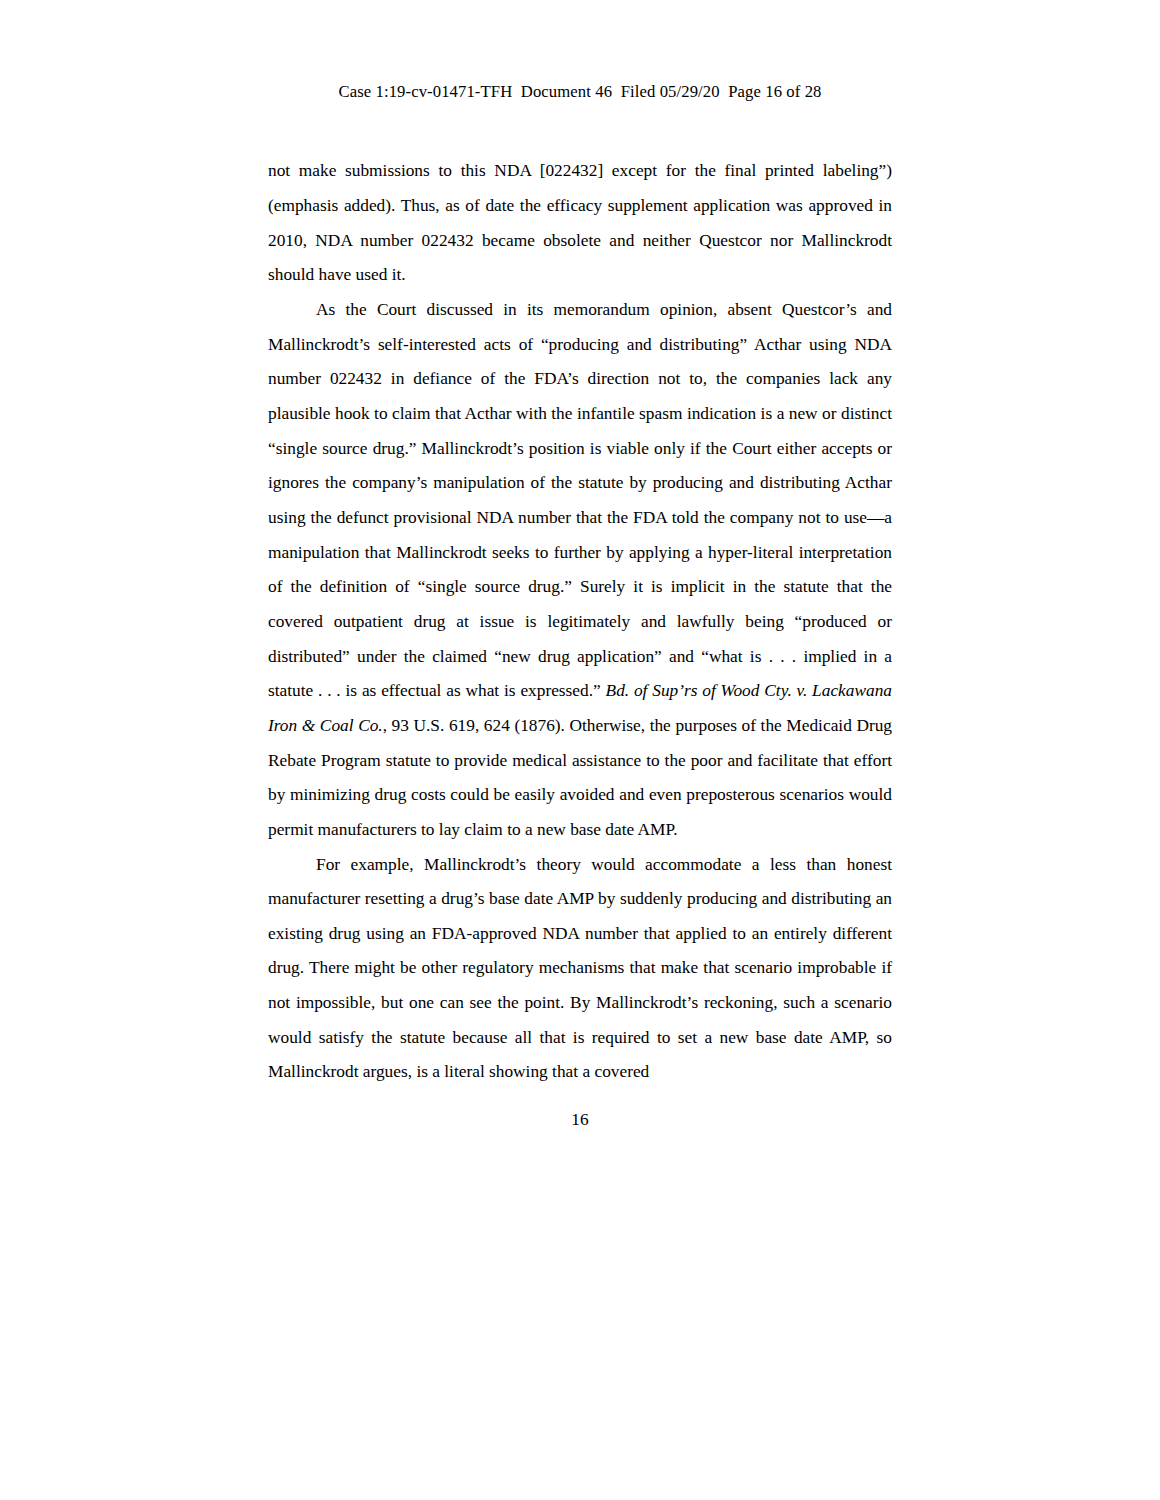Case 1:19-cv-01471-TFH Document 46 Filed 05/29/20 Page 16 of 28
not make submissions to this NDA [022432] except for the final printed labeling”) (emphasis added). Thus, as of date the efficacy supplement application was approved in 2010, NDA number 022432 became obsolete and neither Questcor nor Mallinckrodt should have used it.
As the Court discussed in its memorandum opinion, absent Questcor’s and Mallinckrodt’s self-interested acts of “producing and distributing” Acthar using NDA number 022432 in defiance of the FDA’s direction not to, the companies lack any plausible hook to claim that Acthar with the infantile spasm indication is a new or distinct “single source drug.” Mallinckrodt’s position is viable only if the Court either accepts or ignores the company’s manipulation of the statute by producing and distributing Acthar using the defunct provisional NDA number that the FDA told the company not to use—a manipulation that Mallinckrodt seeks to further by applying a hyper-literal interpretation of the definition of “single source drug.” Surely it is implicit in the statute that the covered outpatient drug at issue is legitimately and lawfully being “produced or distributed” under the claimed “new drug application” and “what is . . . implied in a statute . . . is as effectual as what is expressed.” Bd. of Sup’rs of Wood Cty. v. Lackawana Iron & Coal Co., 93 U.S. 619, 624 (1876). Otherwise, the purposes of the Medicaid Drug Rebate Program statute to provide medical assistance to the poor and facilitate that effort by minimizing drug costs could be easily avoided and even preposterous scenarios would permit manufacturers to lay claim to a new base date AMP.
For example, Mallinckrodt’s theory would accommodate a less than honest manufacturer resetting a drug’s base date AMP by suddenly producing and distributing an existing drug using an FDA-approved NDA number that applied to an entirely different drug. There might be other regulatory mechanisms that make that scenario improbable if not impossible, but one can see the point. By Mallinckrodt’s reckoning, such a scenario would satisfy the statute because all that is required to set a new base date AMP, so Mallinckrodt argues, is a literal showing that a covered
16